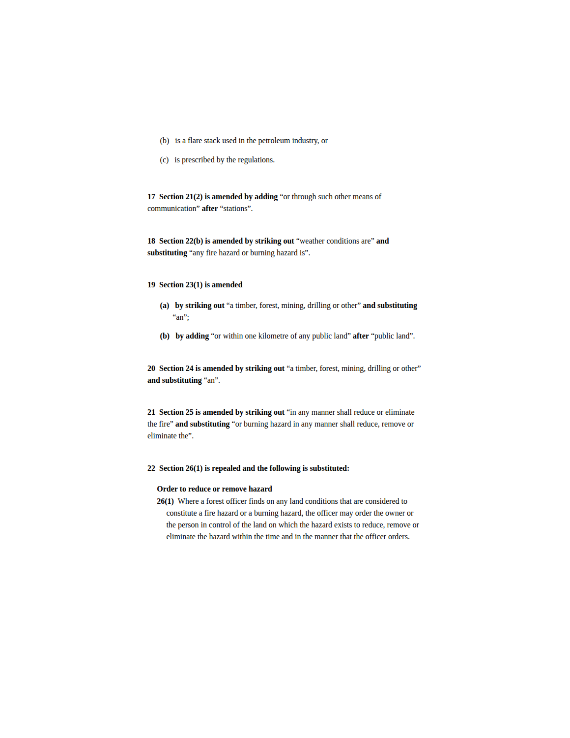(b) is a flare stack used in the petroleum industry, or
(c) is prescribed by the regulations.
17 Section 21(2) is amended by adding “or through such other means of communication” after “stations”.
18 Section 22(b) is amended by striking out “weather conditions are” and substituting “any fire hazard or burning hazard is”.
19 Section 23(1) is amended
(a) by striking out “a timber, forest, mining, drilling or other” and substituting “an”;
(b) by adding “or within one kilometre of any public land” after “public land”.
20 Section 24 is amended by striking out “a timber, forest, mining, drilling or other” and substituting “an”.
21 Section 25 is amended by striking out “in any manner shall reduce or eliminate the fire” and substituting “or burning hazard in any manner shall reduce, remove or eliminate the”.
22 Section 26(1) is repealed and the following is substituted:
Order to reduce or remove hazard
26(1) Where a forest officer finds on any land conditions that are considered to constitute a fire hazard or a burning hazard, the officer may order the owner or the person in control of the land on which the hazard exists to reduce, remove or eliminate the hazard within the time and in the manner that the officer orders.